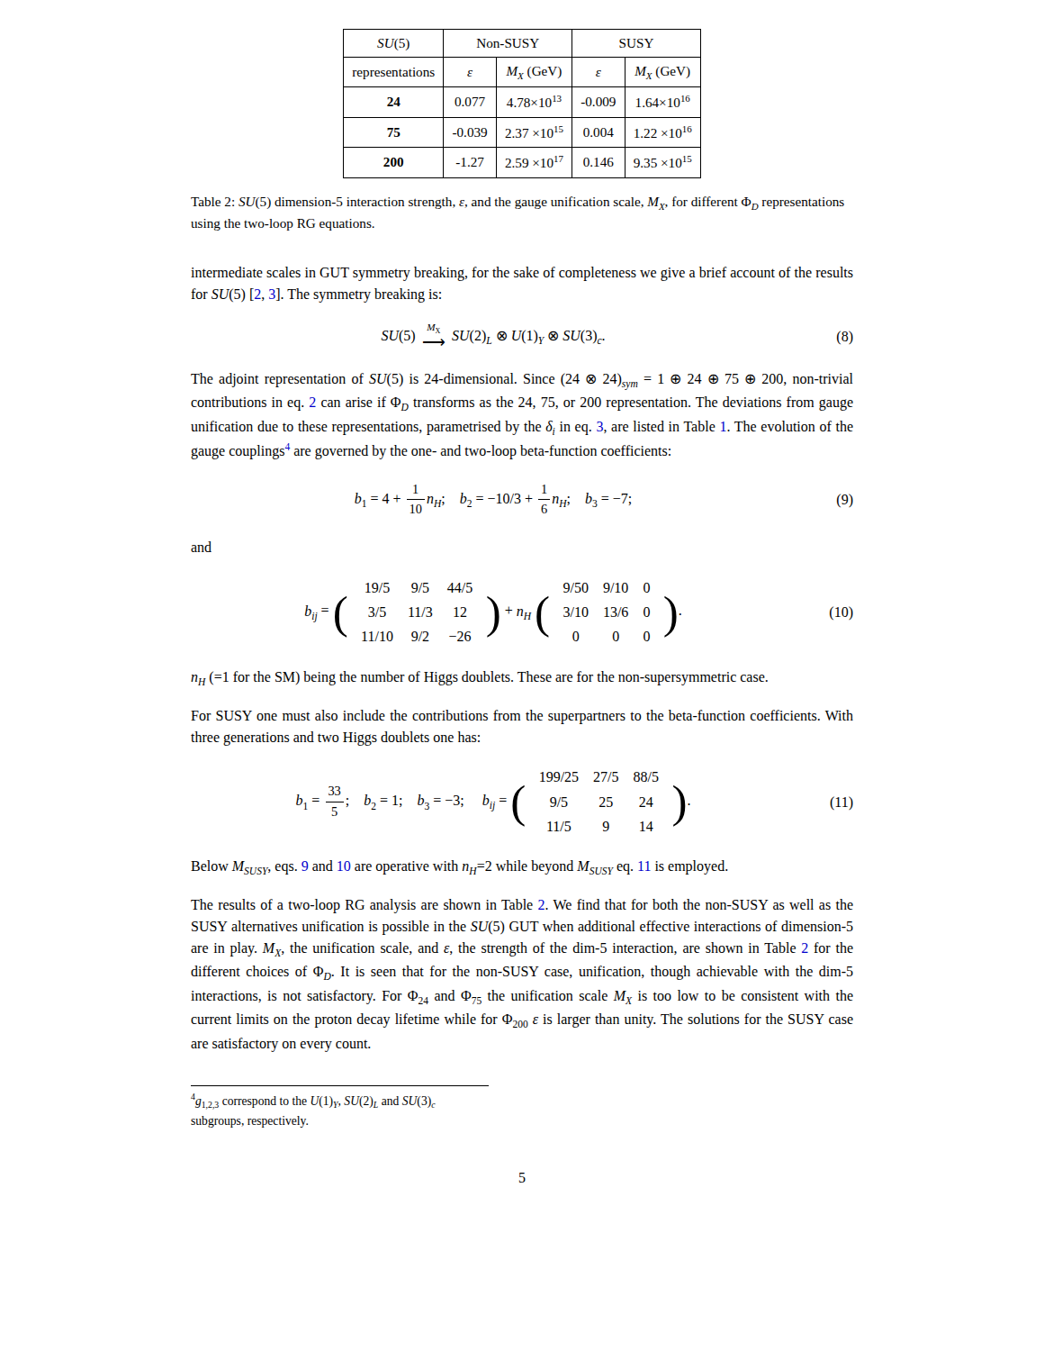| SU (5) | Non-SUSY | SUSY |
| --- | --- | --- |
| representations | ε | M X (GeV) | ε | M X (GeV) |
| 24 | 0.077 | 4.78×10 13 | -0.009 | 1.64×10 16 |
| 75 | -0.039 | 2.37 ×10 15 | 0.004 | 1.22 ×10 16 |
| 200 | -1.27 | 2.59 ×10 17 | 0.146 | 9.35 ×10 15 |
Table 2: SU(5) dimension-5 interaction strength, ε, and the gauge unification scale, MX, for different ΦD representations using the two-loop RG equations.
intermediate scales in GUT symmetry breaking, for the sake of completeness we give a brief account of the results for SU(5) [2, 3]. The symmetry breaking is:
SU(5) MX⟶ SU(2)L ⊗ U(1)Y ⊗ SU(3)c.
(8)
The adjoint representation of SU(5) is 24-dimensional. Since (24 ⊗ 24)sym = 1 ⊕ 24 ⊕ 75 ⊕ 200, non-trivial contributions in eq. 2 can arise if ΦD transforms as the 24, 75, or 200 representation. The deviations from gauge unification due to these representations, parametrised by the δi in eq. 3, are listed in Table 1. The evolution of the gauge couplings4 are governed by the one- and two-loop beta-function coefficients:
b1 = 4 + 110 nH; b2 = −10/3 + 16 nH; b3 = −7;
(9)
and
bij = (
| 19/5 | 9/5 | 44/5 |
| 3/5 | 11/3 | 12 |
| 11/10 | 9/2 | −26 |
) + nH (
| 9/50 | 9/10 | 0 |
| 3/10 | 13/6 | 0 |
| 0 | 0 | 0 |
).
(10)
nH (=1 for the SM) being the number of Higgs doublets. These are for the non-supersymmetric case.
For SUSY one must also include the contributions from the superpartners to the beta-function coefficients. With three generations and two Higgs doublets one has:
b1 = 335; b2 = 1; b3 = −3; bij = (
| 199/25 | 27/5 | 88/5 |
| 9/5 | 25 | 24 |
| 11/5 | 9 | 14 |
).
(11)
Below MSUSY, eqs. 9 and 10 are operative with nH=2 while beyond MSUSY eq. 11 is employed.
The results of a two-loop RG analysis are shown in Table 2. We find that for both the non-SUSY as well as the SUSY alternatives unification is possible in the SU(5) GUT when additional effective interactions of dimension-5 are in play. MX, the unification scale, and ε, the strength of the dim-5 interaction, are shown in Table 2 for the different choices of ΦD. It is seen that for the non-SUSY case, unification, though achievable with the dim-5 interactions, is not satisfactory. For Φ24 and Φ75 the unification scale MX is too low to be consistent with the current limits on the proton decay lifetime while for Φ200 ε is larger than unity. The solutions for the SUSY case are satisfactory on every count.
4g1,2,3 correspond to the U(1)Y, SU(2)L and SU(3)c subgroups, respectively.
5